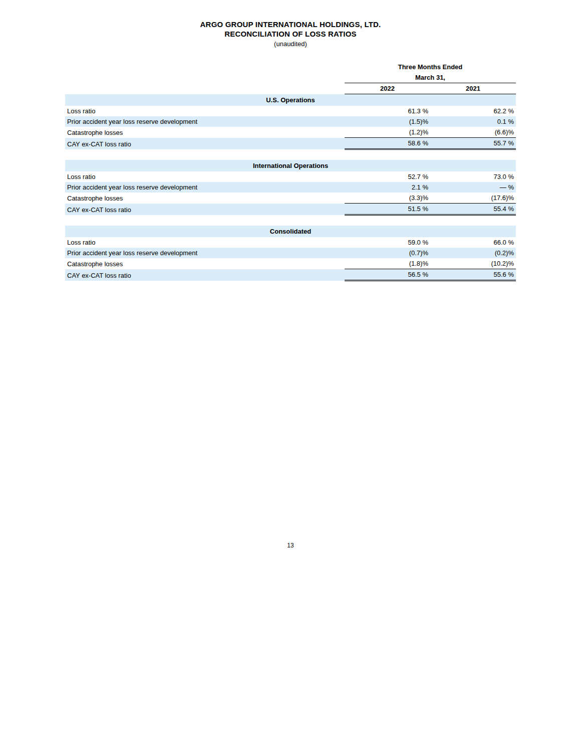ARGO GROUP INTERNATIONAL HOLDINGS, LTD.
RECONCILIATION OF LOSS RATIOS
(unaudited)
| | Three Months Ended |
| --- | --- |
| | March 31, |
| | 2022 | 2021 |
| U.S. Operations |
| Loss ratio | 61.3 % | 62.2 % |
| Prior accident year loss reserve development | (1.5)% | 0.1 % |
| Catastrophe losses | (1.2)% | (6.6)% |
| CAY ex-CAT loss ratio | 58.6 % | 55.7 % |
| International Operations |
| Loss ratio | 52.7 % | 73.0 % |
| Prior accident year loss reserve development | 2.1 % | — % |
| Catastrophe losses | (3.3)% | (17.6)% |
| CAY ex-CAT loss ratio | 51.5 % | 55.4 % |
| Consolidated |
| Loss ratio | 59.0 % | 66.0 % |
| Prior accident year loss reserve development | (0.7)% | (0.2)% |
| Catastrophe losses | (1.8)% | (10.2)% |
| CAY ex-CAT loss ratio | 56.5 % | 55.6 % |
13